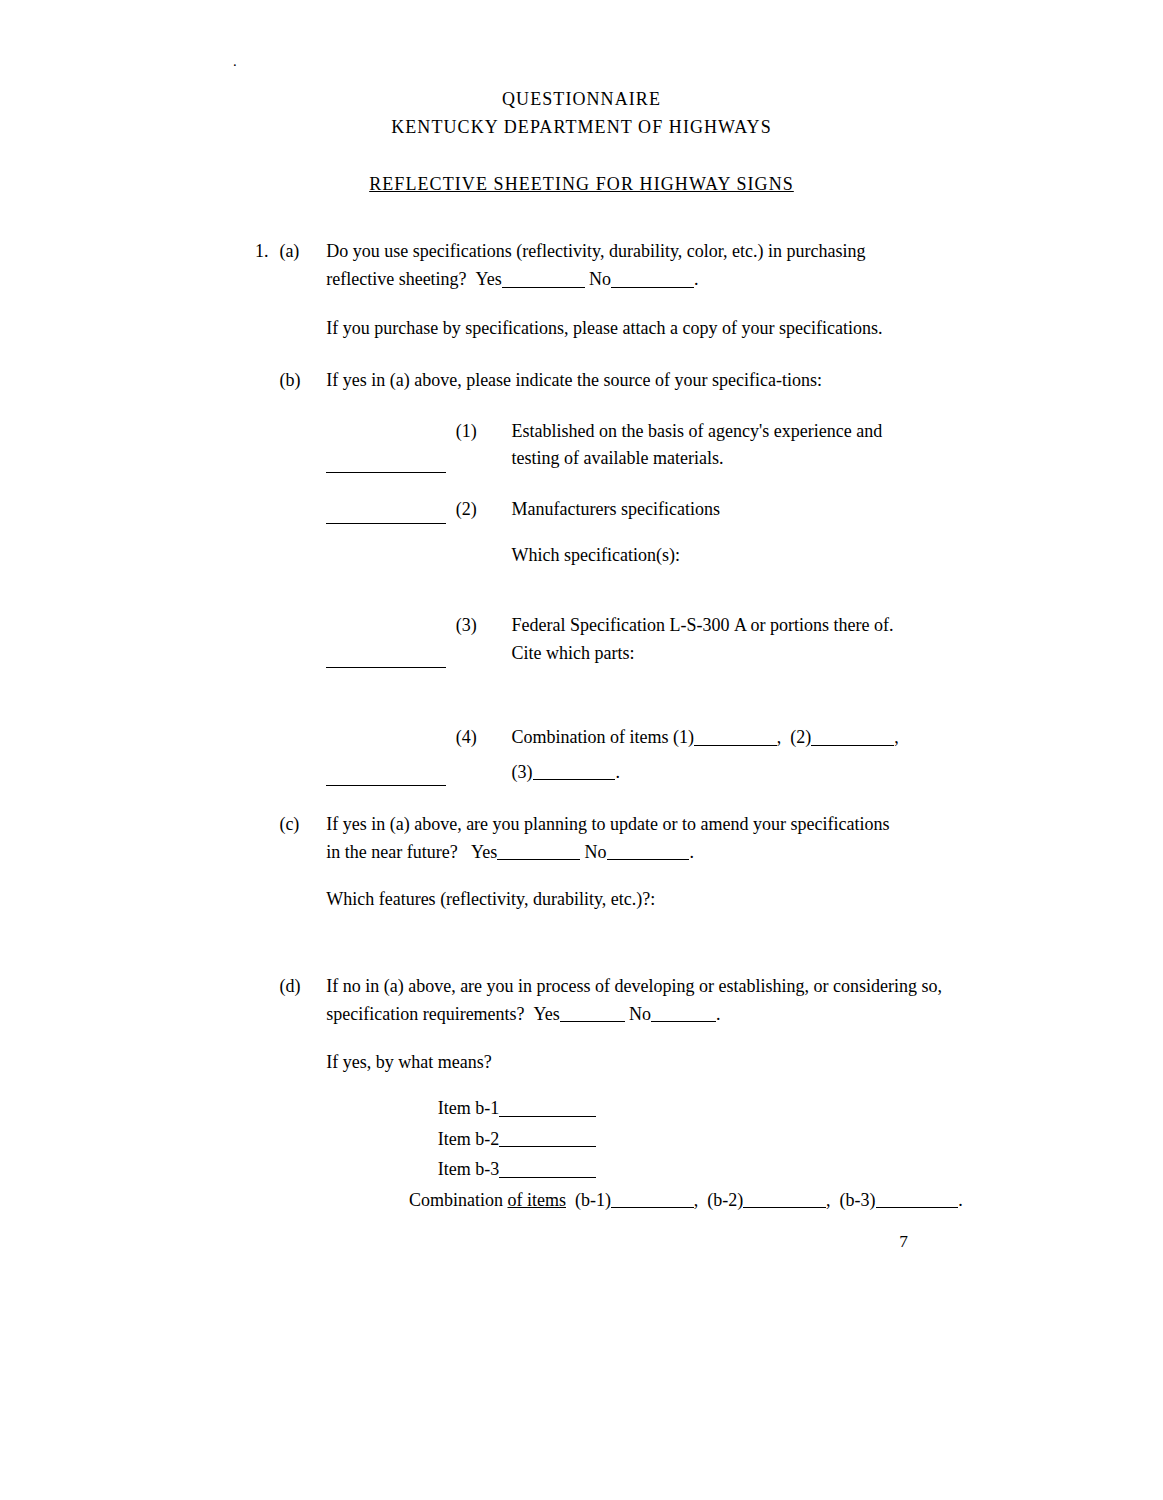.
QUESTIONNAIRE
KENTUCKY DEPARTMENT OF HIGHWAYS
REFLECTIVE SHEETING FOR HIGHWAY SIGNS
1.
(a)
Do you use specifications (reflectivity, durability, color, etc.) in purchasing reflective sheeting? Yes No .
If you purchase by specifications, please attach a copy of your specifications.
(b)
If yes in (a) above, please indicate the source of your specifica‑tions:
(1)
Established on the basis of agency's experience and testing of available materials.
(2)
Manufacturers specifications
Which specification(s):
(3)
Federal Specification L‑S‑300 A or portions there of. Cite which parts:
(4)
Combination of items (1) , (2) ,
(3) .
(c)
If yes in (a) above, are you planning to update or to amend your specifications in the near future? Yes No .
Which features (reflectivity, durability, etc.)?:
(d)
If no in (a) above, are you in process of developing or establishing, or considering so, specification requirements? Yes No .
If yes, by what means?
Item b‑1
Item b‑2
Item b‑3
Combination of items (b‑1) , (b‑2) , (b‑3) .
7